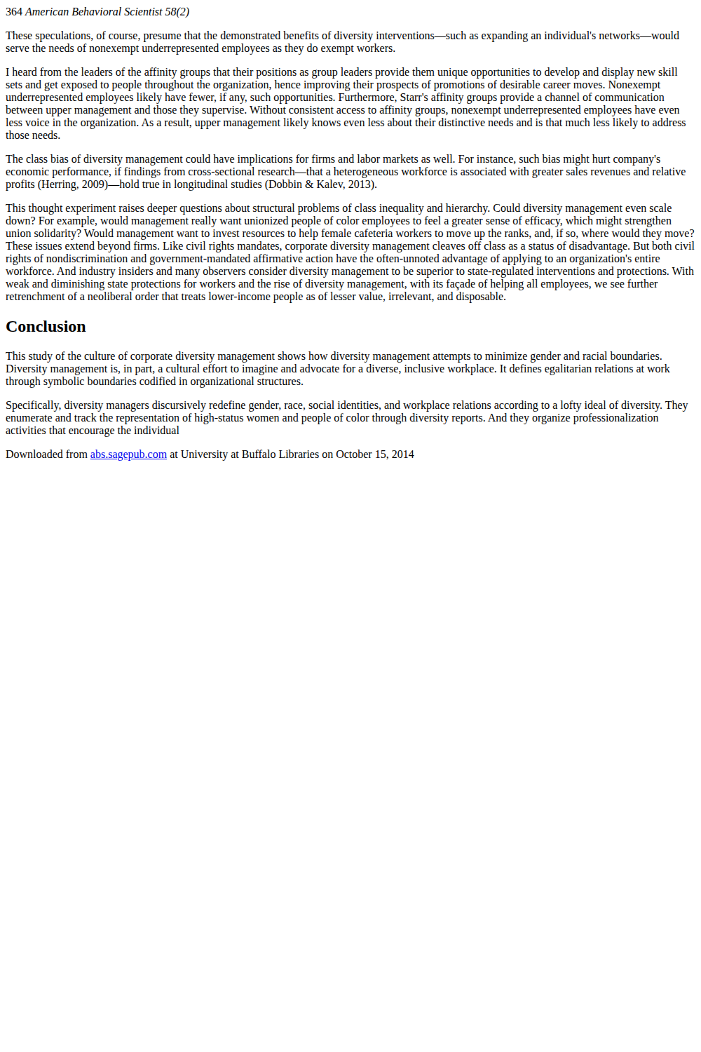364 American Behavioral Scientist 58(2)
These speculations, of course, presume that the demonstrated benefits of diversity interventions—such as expanding an individual's networks—would serve the needs of nonexempt underrepresented employees as they do exempt workers.
I heard from the leaders of the affinity groups that their positions as group leaders provide them unique opportunities to develop and display new skill sets and get exposed to people throughout the organization, hence improving their prospects of promotions of desirable career moves. Nonexempt underrepresented employees likely have fewer, if any, such opportunities. Furthermore, Starr's affinity groups provide a channel of communication between upper management and those they supervise. Without consistent access to affinity groups, nonexempt underrepresented employees have even less voice in the organization. As a result, upper management likely knows even less about their distinctive needs and is that much less likely to address those needs.
The class bias of diversity management could have implications for firms and labor markets as well. For instance, such bias might hurt company's economic performance, if findings from cross-sectional research—that a heterogeneous workforce is associated with greater sales revenues and relative profits (Herring, 2009)—hold true in longitudinal studies (Dobbin & Kalev, 2013).
This thought experiment raises deeper questions about structural problems of class inequality and hierarchy. Could diversity management even scale down? For example, would management really want unionized people of color employees to feel a greater sense of efficacy, which might strengthen union solidarity? Would management want to invest resources to help female cafeteria workers to move up the ranks, and, if so, where would they move? These issues extend beyond firms. Like civil rights mandates, corporate diversity management cleaves off class as a status of disadvantage. But both civil rights of nondiscrimination and government-mandated affirmative action have the often-unnoted advantage of applying to an organization's entire workforce. And industry insiders and many observers consider diversity management to be superior to state-regulated interventions and protections. With weak and diminishing state protections for workers and the rise of diversity management, with its façade of helping all employees, we see further retrenchment of a neoliberal order that treats lower-income people as of lesser value, irrelevant, and disposable.
Conclusion
This study of the culture of corporate diversity management shows how diversity management attempts to minimize gender and racial boundaries. Diversity management is, in part, a cultural effort to imagine and advocate for a diverse, inclusive workplace. It defines egalitarian relations at work through symbolic boundaries codified in organizational structures.
Specifically, diversity managers discursively redefine gender, race, social identities, and workplace relations according to a lofty ideal of diversity. They enumerate and track the representation of high-status women and people of color through diversity reports. And they organize professionalization activities that encourage the individual
Downloaded from abs.sagepub.com at University at Buffalo Libraries on October 15, 2014